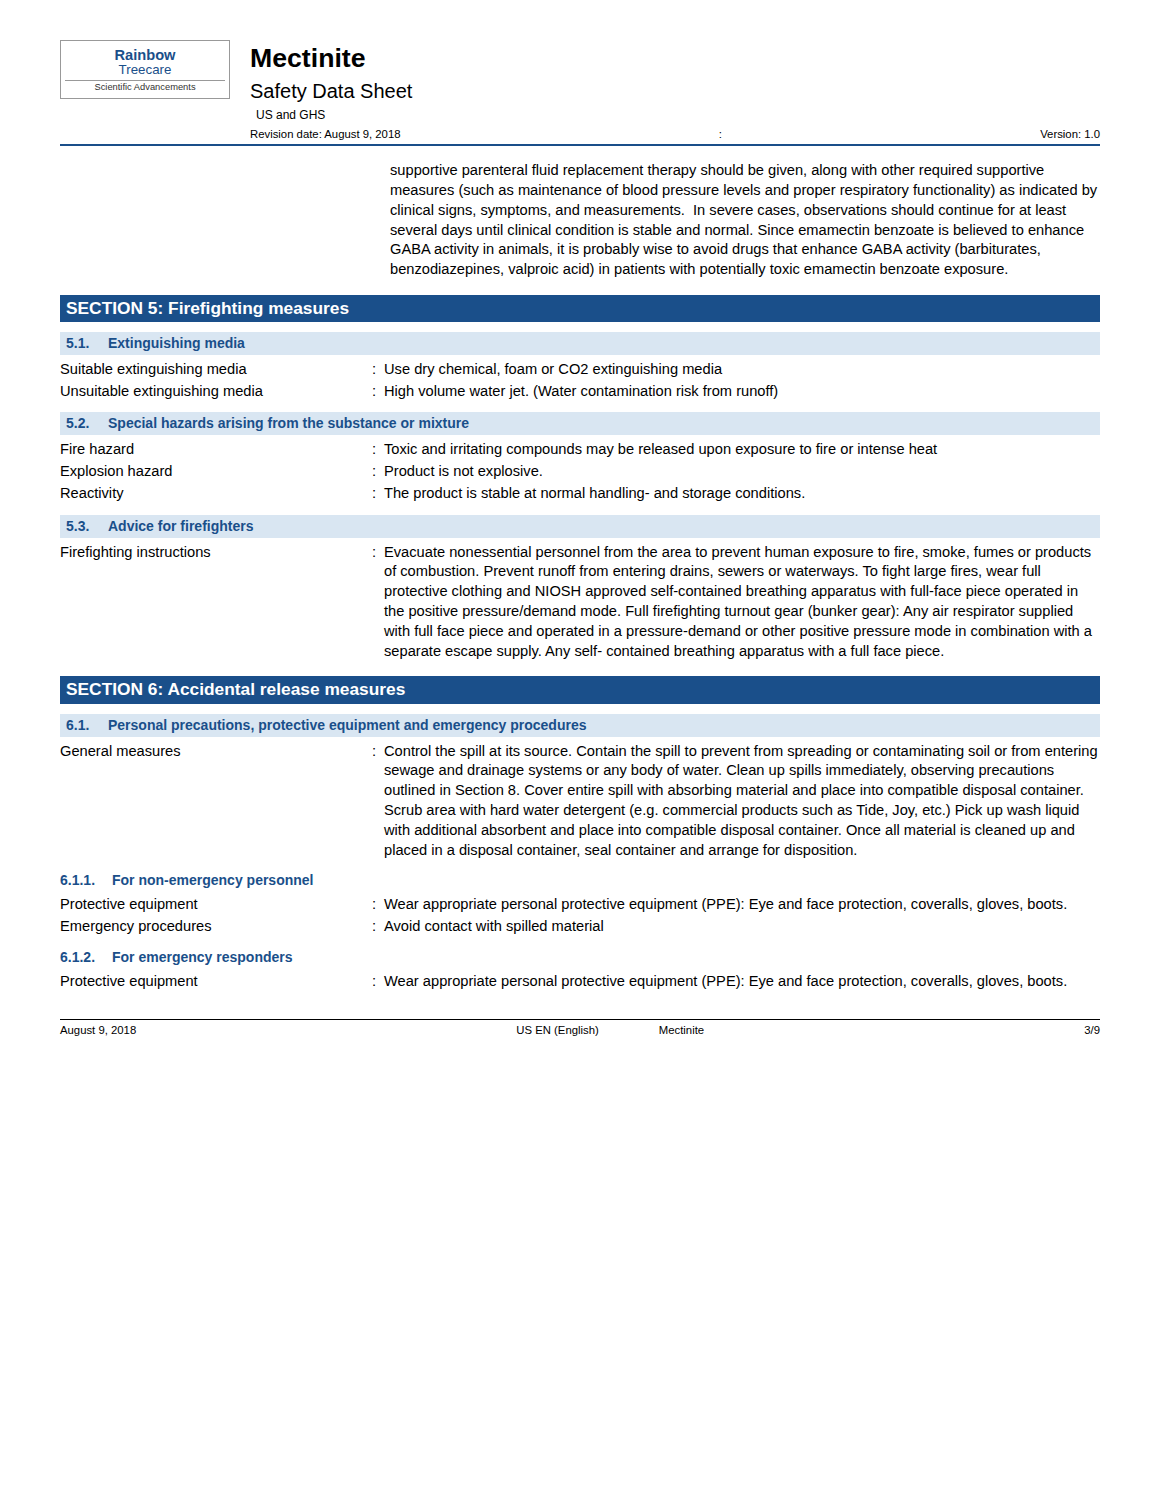Rainbow
Treecare
Scientific Advancements
Mectinite
Safety Data Sheet
US and GHS
Revision date: August 9, 2018 : Version: 1.0
supportive parenteral fluid replacement therapy should be given, along with other required supportive measures (such as maintenance of blood pressure levels and proper respiratory functionality) as indicated by clinical signs, symptoms, and measurements. In severe cases, observations should continue for at least several days until clinical condition is stable and normal. Since emamectin benzoate is believed to enhance GABA activity in animals, it is probably wise to avoid drugs that enhance GABA activity (barbiturates, benzodiazepines, valproic acid) in patients with potentially toxic emamectin benzoate exposure.
SECTION 5: Firefighting measures
5.1. Extinguishing media
| Suitable extinguishing media | : | Use dry chemical, foam or CO2 extinguishing media |
| Unsuitable extinguishing media | : | High volume water jet. (Water contamination risk from runoff) |
5.2. Special hazards arising from the substance or mixture
| Fire hazard | : | Toxic and irritating compounds may be released upon exposure to fire or intense heat |
| Explosion hazard | : | Product is not explosive. |
| Reactivity | : | The product is stable at normal handling- and storage conditions. |
5.3. Advice for firefighters
| Firefighting instructions | : | Evacuate nonessential personnel from the area to prevent human exposure to fire, smoke, fumes or products of combustion. Prevent runoff from entering drains, sewers or waterways. To fight large fires, wear full protective clothing and NIOSH approved self-contained breathing apparatus with full-face piece operated in the positive pressure/demand mode. Full firefighting turnout gear (bunker gear): Any air respirator supplied with full face piece and operated in a pressure-demand or other positive pressure mode in combination with a separate escape supply. Any self- contained breathing apparatus with a full face piece. |
SECTION 6: Accidental release measures
6.1. Personal precautions, protective equipment and emergency procedures
| General measures | : | Control the spill at its source. Contain the spill to prevent from spreading or contaminating soil or from entering sewage and drainage systems or any body of water. Clean up spills immediately, observing precautions outlined in Section 8. Cover entire spill with absorbing material and place into compatible disposal container. Scrub area with hard water detergent (e.g. commercial products such as Tide, Joy, etc.) Pick up wash liquid with additional absorbent and place into compatible disposal container. Once all material is cleaned up and placed in a disposal container, seal container and arrange for disposition. |
6.1.1. For non-emergency personnel
| Protective equipment | : | Wear appropriate personal protective equipment (PPE): Eye and face protection, coveralls, gloves, boots. |
| Emergency procedures | : | Avoid contact with spilled material |
6.1.2. For emergency responders
| Protective equipment | : | Wear appropriate personal protective equipment (PPE): Eye and face protection, coveralls, gloves, boots. |
August 9, 2018 US EN (English) Mectinite 3/9